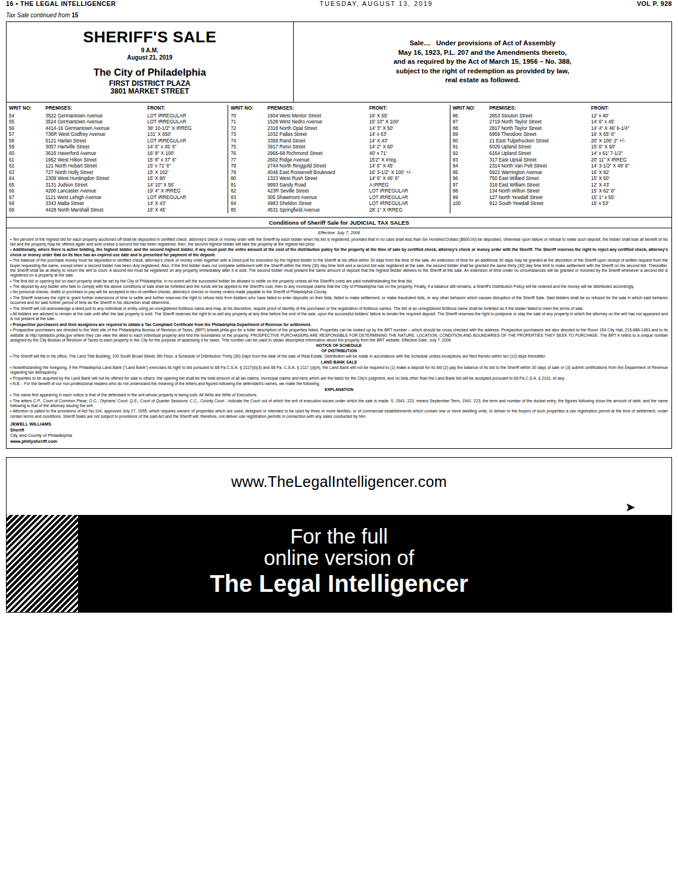16 • THE LEGAL INTELLIGENCER
TUESDAY, AUGUST 13, 2019
VOL P. 928
Tax Sale continued from 15
SHERIFF'S SALE
9 A.M.
August 21, 2019
The City of Philadelphia
FIRST DISTRICT PLAZA
3801 MARKET STREET
Sale… Under provisions of Act of Assembly
May 16, 1923, P.L. 207 and the Amendments thereto,
and as required by the Act of March 15, 1956 – No. 388,
subject to the right of redemption as provided by law,
real estate as followed.
| WRIT NO: | PREMISES: | FRONT: | WRIT NO: | PREMISES: | FRONT: | WRIT NO: | PREMISES: | FRONT: |
| --- | --- | --- | --- | --- | --- | --- | --- | --- |
| 54 | 3522 Germantown Avenue | LOT IRREGULAR | 70 | 1604 West Mentor Street | 16' X 65' | 86 | 2853 Stouton Street | 12' x 40' |
| 55 | 3524 Germantown Avenue | LOT IRREGULAR | 71 | 1528 West Nedro Avenue | 15' 10" X 100' | 87 | 2719 North Taylor Street | 14' 6" x 45' |
| 56 | 4414-16 Germantown Avenue | 38' 10-1/2" X IRREG | 72 | 2318 North Opal Street | 14' 3" X 50' | 88 | 2817 North Taylor Street | 14' 4" X 46' 6-1/4" |
| 57 | 736R West Godfrey Avenue | 131' X 650' | 73 | 1032 Pallas Street | 14' x 63' | 89 | 6959 Theodore Street | 16' X 65' 6" |
| 58 | 5121 Harlan Street | LOT IRREGULAR | 74 | 3358 Rand Street | 14' X 43' | 90 | 21 East Tulpehocken Street | 20' X 100' 2" +/- |
| 59 | 3057 Hartville Street | 14' 6" x 45' 6" | 75 | 3917 Reno Street | 14' 2" X 60' | 91 | 6029 Upland Street | 15' 6" X 60' |
| 60 | 3616 Haverford Avenue | 16' 8" X 100' | 76 | 2966-68 Richmond Street | 40' x 71' | 92 | 6164 Upland Street | 14' x 61' 7-1/2" |
| 61 | 1952 West Hilton Street | 15' 8" x 37' 6" | 77 | 2602 Ridge Avenue | 15'2" X Irreg. | 93 | 317 East Upsal Street | 20' 11" X IRREG |
| 62 | 121 North Hobart Street | 15' x 71' 6" | 78 | 2744 North Ringgold Street | 14' 6" X 45' | 94 | 2314 North Van Pelt Street | 14' 3-1/2" X 49' 6" |
| 63 | 727 North Holly Street | 15' X 102' | 79 | 4046 East Roosevelt Boulevard | 16' 3-1/2" X 100' +/- | 95 | 5922 Warrington Avenue | 16' X 82' |
| 64 | 2309 West Huntingdon Street | 15' X 80' | 80 | 1323 West Rush Street | 14' 6" X 46' 6" | 96 | 750 East Willard Street | 15' X 50' |
| 65 | 3131 Judson Street | 14' 10" X 56' | 81 | 9993 Sandy Road | A IRREG | 97 | 318 East William Street | 12' X 43' |
| 66 | 4200 Lancaster Avenue | 19' 4" X IRREG | 82 | 423R Seville Street | LOT IRREGULAR | 98 | 134 North Wilton Street | 15' X 62' 6" |
| 67 | 1121 West Lehigh Avenue | LOT IRREGULAR | 83 | 305 Shawmont Avenue | LOT IRREGULAR | 99 | 127 North Yewdall Street | 15' 1" x 55' |
| 68 | 3343 Malta Street | 14' X 43' | 84 | 4983 Sheldon Street | LOT IRREGULAR | 100 | 912 South Yewdall Street | 15' x 53' |
| 69 | 4428 North Marshall Street | 16' X 45' | 85 | 4531 Springfield Avenue | 28' 1" X IRREG | | | |
Conditions of Sheriff Sale for JUDICIAL TAX SALES
Effective: July 7, 2006
• Ten percent of the highest bid for each property auctioned off shall be deposited in certified check, attorney's check or money order with the Sheriff by each bidder when his bid is registered, provided that in no case shall less than Six Hundred Dollars ($600.00) be deposited, otherwise upon failure or refusal to make such deposit, the bidder shall lose all benefit of his bid and the property may be offered again and sold unless a second bid has been registered, then, the second highest bidder will take the property at the highest bid price.
• Additionally, where there is active bidding, the highest bidder, and the second highest bidder, if any must post the entire amount of the cost of the distribution policy for the property at the time of sale by certified check, attorney's check or money order with the Sheriff. The Sheriff reserves the right to reject any certified check, attorney's check or money order that on its face has an expired use date and is presented for payment of the deposit.
• The balance of the purchase money must be deposited in certified check, attorney's check or money order together with a Deed poll for execution by the highest bidder to the Sheriff at his office within 30 days from the time of the sale. An extension of time for an additional 30 days may be granted at the discretion of the Sheriff upon receipt of written request from the buyer requesting the same, except when a second bidder has been duly registered. Also, if the first bidder does not complete settlement with the Sheriff within the thirty (30) day time limit and a second bid was registered at the sale, the second bidder shall be granted the same thirty (30) day time limit to make settlement with the Sheriff on his second bid. Thereafter, the Sheriff shall be at liberty to return the writ to court. A second bid must be registered on any property immediately after it is sold. The second bidder must present the same amount of deposit that the highest bidder delivers to the Sheriff at the sale. An extension of time under no circumstances will be granted or honored by the Sheriff whenever a second bid is registered on a property at the sale.
• The first bid or opening bid on each property shall be set by the City of Philadelphia. In no event will the successful bidder be allowed to settle on the property unless all the Sheriff's costs are paid notwithstanding the final bid.
• The deposit by any bidder who fails to comply with the above conditions of sale shall be forfeited and the funds will be applied to the Sheriff's cost, then to any municipal claims that the City of Philadelphia has on the property. Finally, if a balance still remains, a Sheriff's Distribution Policy will be ordered and the money will be distributed accordingly.
• No personal checks, drafts or promises to pay will be accepted in lieu of certified checks, attorney's checks or money orders made payable to the Sheriff of Philadelphia County.
• The Sheriff reserves the right to grant further extensions of time to settle and further reserves the right to refuse bids from bidders who have failed to enter deposits on their bids, failed to make settlement, or make fraudulent bids, or any other behavior which causes disruption of the Sheriff Sale. Said bidders shall be so refused for the sale in which said behavior occurred and for said further period of time as the Sheriff in his discretion shall determine.
• The Sheriff will not acknowledge a deed poll to any individual or entity using an unregistered fictitious name and may, at his discretion, require proof of identity of the purchaser or the registration of fictitious names. The bid of an unregistered fictitious name shall be forfeited as if the bidder failed to meet the terms of sale.
• All bidders are advised to remain at the sale until after the last property is sold. The Sheriff reserves the right to re-sell any property at any time before the end of the sale, upon the successful bidders' failure to tender the required deposit. The Sheriff reserves the right to postpone or stay the sale of any property in which the attorney on the writ has not appeared and is not present at the sale.
• Prospective purchasers and their assignees are required to obtain a Tax Compliant Certificate from the Philadelphia Department of Revenue for settlement.
• Prospective purchasers are directed to the Web site of the Philadelphia Bureau of Revision of Taxes, (BRT) brtweb.phila.gov for a fuller description of the properties listed. Properties can be looked up by the BRT number – which should be cross checked with the address. Prospective purchasers are also directed to the Room 154 City Hall, 215-686-1483 and to its website at http://philadox.phila.gov where they can view the deed to each individual property and find the boundaries of the property. PROSPECTIVE PURCHASERS ARE RESPONSIBLE FOR DETERMINING THE NATURE, LOCATION, CONDITION AND BOUNDARIES OF THE PROPERTIES THEY SEEK TO PURCHASE. The BRT # refers to a unique number assigned by the City Bureau of Revision of Taxes to each property in the City for the purpose of assessing it for taxes. This number can be used to obtain descriptive information about the property from the BRT website. Effective Date: July 7, 2006
NOTICE OF SCHEDULE
OF DISTRIBUTION
• The Sheriff will file in his office, The Land Title Building, 100 South Broad Street, 5th Floor, a Schedule of Distribution Thirty (30) Days from the date of the sale of Real Estate. Distribution will be made in accordance with the Schedule unless exceptions are filed thereto within ten (10) days thereafter.
LAND BANK SALE
• Notwithstanding the foregoing, if the Philadelphia Land Bank ("Land Bank") exercises its right to bid pursuant to 68 Pa.C.S.A. § 2117(d)(3) and 68 Pa. C.S.A. § 2117 (d)(4), the Land Bank will not be required to (1) make a deposit for its bid (2) pay the balance of its bid to the Sheriff within 30 days of sale or (3) submit certifications from the Department of Revenue regarding tax delinquency.
• Properties to be acquired by the Land Bank will not be offered for sale to others; the opening bid shall be the total amount of all tax claims, municipal claims and liens which are the basis for the City's judgment, and no bids other than the Land Bank bid will be accepted pursuant to 68 Pa.C.S.A. § 2101, et seq.
• N.B. - For the benefit of our non-professional readers who do not understand the meaning of the letters and figures following the defendant's names, we make the following.
EXPLANATION
• The name first appearing in each notice is that of the defendant in the writ whose property is being sold. All Writs are Writs of Executions.
• The letters C.P., Court of Common Pleas; O.C., Orphans' Court; Q.S., Court of Quarter Sessions; C.C., County Court - indicate the Court out of which the writ of execution issues under which the sale is made: S. 1941. 223. means September Term, 1941. 223, the term and number of the docket entry; the figures following show the amount of debt; and the name following is that of the attorney issuing the writ.
• Attention is called to the provisions of Act No.104, approved July 27, 1955, which requires owners of properties which are used, designed or intended to be used by three or more families, or of commercial establishments which contain one or more dwelling units, to deliver to the buyers of such properties a use registration permit at the time of settlement, under certain terms and conditions. Sheriff Sales are not subject to provisions of the said Act and the Sheriff will, therefore, not deliver use registration permits in connection with any sales conducted by him.
JEWELL WILLIAMS
Sheriff
City and County of Philadelphia
www.phillysheriff.com
www.TheLegalIntelligencer.com
➤
For the full
online version of
The Legal Intelligencer